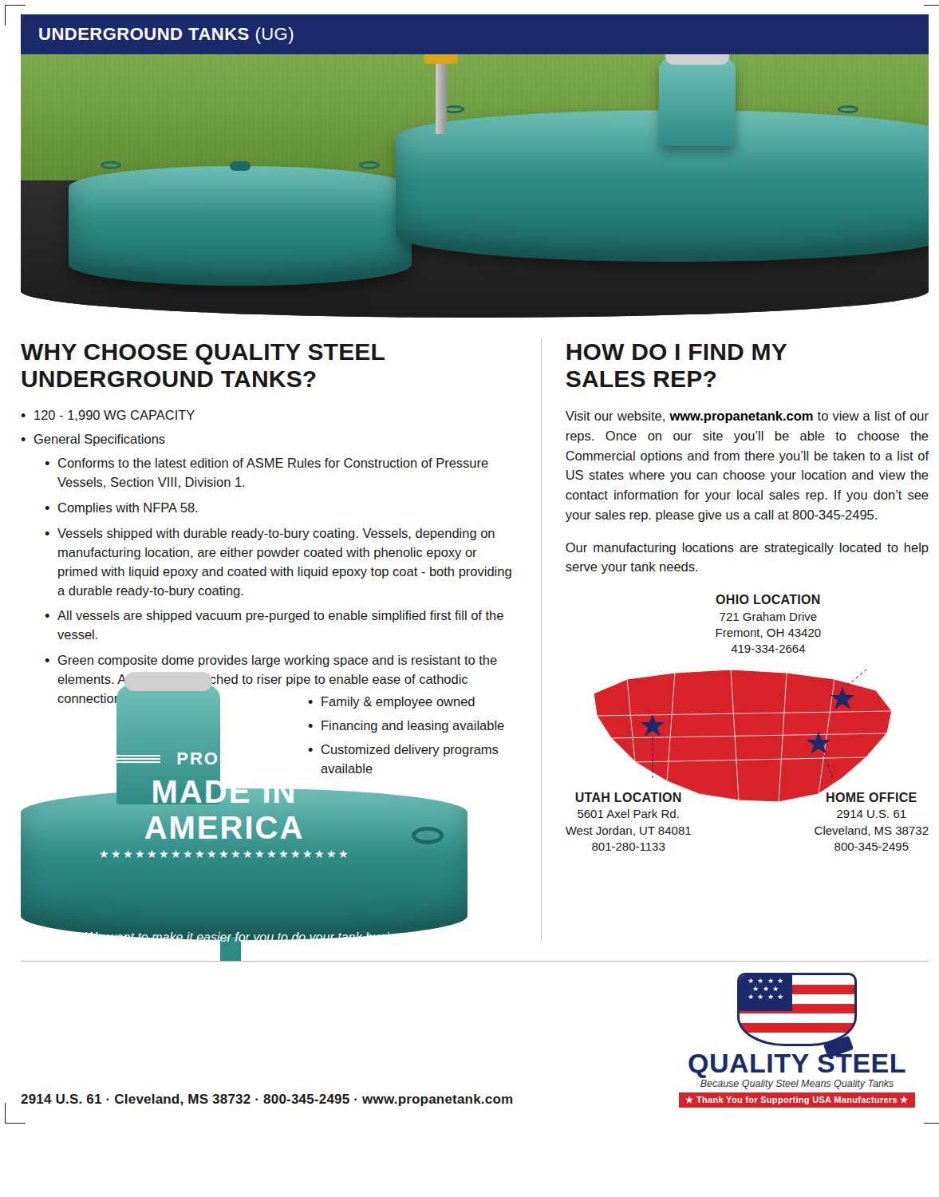Underground Tanks (UG)
WHY CHOOSE QUALITY STEEL
UNDERGROUND TANKS?
120 - 1,990 WG CAPACITY
General Specifications
Conforms to the latest edition of ASME Rules for Construction of Pressure Vessels, Section VIII, Division 1.
Complies with NFPA 58.
Vessels shipped with durable ready-to-bury coating. Vessels, depending on manufacturing location, are either powder coated with phenolic epoxy or primed with liquid epoxy and coated with liquid epoxy top coat - both providing a durable ready-to-bury coating.
All vessels are shipped vacuum pre-purged to enable simplified first fill of the vessel.
Green composite dome provides large working space and is resistant to the elements. Anode stud attached to riser pipe to enable ease of cathodic connection.
Family & employee owned
Financing and leasing available
Customized delivery programs available
PROUDLY
MADE IN AMERICA
★★★★★★★★★★★★★★★★★★★★★
We want to make it easier for you to do your tank business!
HOW DO I FIND MY
SALES REP?
Visit our website, www.propanetank.com to view a list of our reps. Once on our site you’ll be able to choose the Commercial options and from there you’ll be taken to a list of US states where you can choose your location and view the contact information for your local sales rep. If you don’t see your sales rep. please give us a call at 800-345-2495.
Our manufacturing locations are strategically located to help serve your tank needs.
OHIO LOCATION 721 Graham Drive
Fremont, OH 43420
419-334-2664
UTAH LOCATION 5601 Axel Park Rd.
West Jordan, UT 84081
801-280-1133
HOME OFFICE 2914 U.S. 61
Cleveland, MS 38732
800-345-2495
2914 U.S. 61 · Cleveland, MS 38732 · 800-345-2495 · www.propanetank.com
★ ★ ★ ★
★ ★ ★
★ ★ ★ ★
QUALITY STEEL
Because Quality Steel Means Quality Tanks
★ Thank You for Supporting USA Manufacturers ★